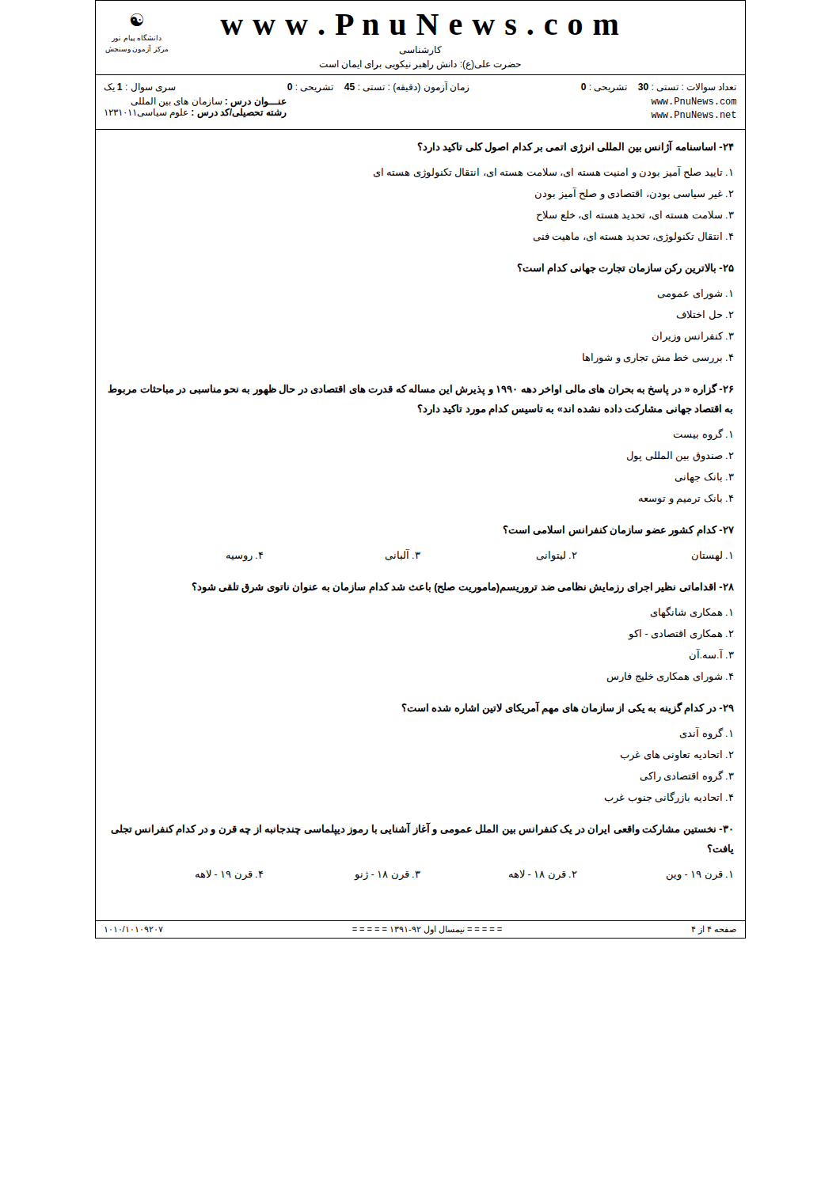☯
دانشگاه پیام نور
مرکز آزمون وسنجش
w w w . P n u N e w s . c o m
کارشناسی
حضرت علی(ع): دانش راهبر نیکویی برای ایمان است
تعداد سوالات : تستی : 30 تشریحی : 0
زمان آزمون (دقیقه) : تستی : 45 تشریحی : 0
سری سوال : 1 یک
www.PnuNews.com
www.PnuNews.net
عنـــوان درس : سازمان های بین المللی
رشته تحصیلی/کد درس : علوم سیاسی۱۲۳۱۰۱۱
۲۴- اساسنامه آژانس بین المللی انرژی اتمی بر کدام اصول کلی تاکید دارد؟
۱. تایید صلح آمیز بودن و امنیت هسته ای، سلامت هسته ای، انتقال تکنولوژی هسته ای
۲. غیر سیاسی بودن، اقتصادی و صلح آمیز بودن
۳. سلامت هسته ای، تحدید هسته ای، خلع سلاح
۴. انتقال تکنولوژی، تحدید هسته ای، ماهیت فنی
۲۵- بالاترین رکن سازمان تجارت جهانی کدام است؟
۱. شورای عمومی
۲. حل اختلاف
۳. کنفرانس وزیران
۴. بررسی خط مش تجاری و شوراها
۲۶- گزاره « در پاسخ به بحران های مالی اواخر دهه ۱۹۹۰ و پذیرش این مساله که قدرت های اقتصادی در حال ظهور به نحو مناسبی در مباحثات مربوط به اقتصاد جهانی مشارکت داده نشده اند» به تاسیس کدام مورد تاکید دارد؟
۱. گروه بیست
۲. صندوق بین المللی پول
۳. بانک جهانی
۴. بانک ترمیم و توسعه
۲۷- کدام کشور عضو سازمان کنفرانس اسلامی است؟
۱. لهستان
۲. لیتوانی
۳. آلبانی
۴. روسیه
۲۸- اقداماتی نظیر اجرای رزمایش نظامی ضد تروریسم(ماموریت صلح) باعث شد کدام سازمان به عنوان ناتوی شرق تلقی شود؟
۱. همکاری شانگهای
۲. همکاری اقتصادی - اکو
۳. آ.سه.آن
۴. شورای همکاری خلیج فارس
۲۹- در کدام گزینه به یکی از سازمان های مهم آمریکای لاتین اشاره شده است؟
۱. گروه آندی
۲. اتحادیه تعاونی های غرب
۳. گروه اقتصادی راکی
۴. اتحادیه بازرگانی جنوب غرب
۳۰- نخستین مشارکت واقعی ایران در یک کنفرانس بین الملل عمومی و آغاز آشنایی با رموز دیپلماسی چندجانبه از چه قرن و در کدام کنفرانس تجلی یافت؟
۱. قرن ۱۹ - وین
۲. قرن ۱۸ - لاهه
۳. قرن ۱۸ - ژنو
۴. قرن ۱۹ - لاهه
صفحه ۴ از ۴
= = = = = نیمسال اول ۹۲-۱۳۹۱ = = = = =
۱۰۱۰/۱۰۱۰۹۲۰۷